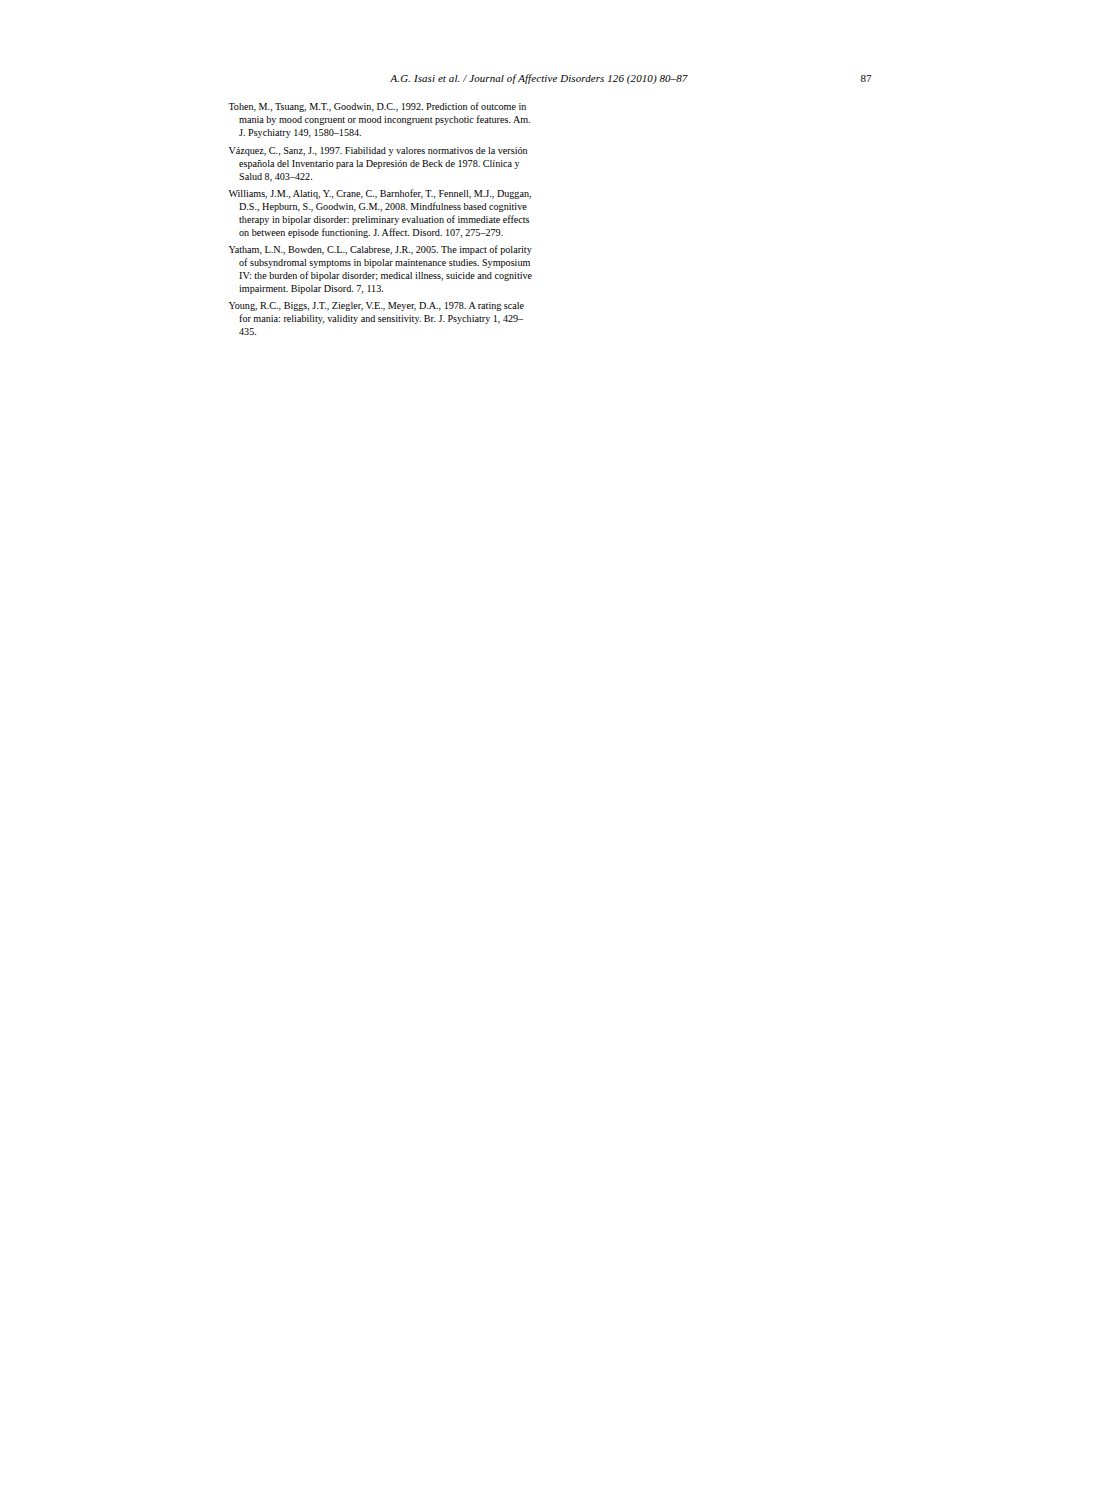A.G. Isasi et al. / Journal of Affective Disorders 126 (2010) 80–87
87
Tohen, M., Tsuang, M.T., Goodwin, D.C., 1992. Prediction of outcome in mania by mood congruent or mood incongruent psychotic features. Am. J. Psychiatry 149, 1580–1584.
Vázquez, C., Sanz, J., 1997. Fiabilidad y valores normativos de la versión española del Inventario para la Depresión de Beck de 1978. Clínica y Salud 8, 403–422.
Williams, J.M., Alatiq, Y., Crane, C., Barnhofer, T., Fennell, M.J., Duggan, D.S., Hepburn, S., Goodwin, G.M., 2008. Mindfulness based cognitive therapy in bipolar disorder: preliminary evaluation of immediate effects on between episode functioning. J. Affect. Disord. 107, 275–279.
Yatham, L.N., Bowden, C.L., Calabrese, J.R., 2005. The impact of polarity of subsyndromal symptoms in bipolar maintenance studies. Symposium IV: the burden of bipolar disorder; medical illness, suicide and cognitive impairment. Bipolar Disord. 7, 113.
Young, R.C., Biggs, J.T., Ziegler, V.E., Meyer, D.A., 1978. A rating scale for mania: reliability, validity and sensitivity. Br. J. Psychiatry 1, 429–435.